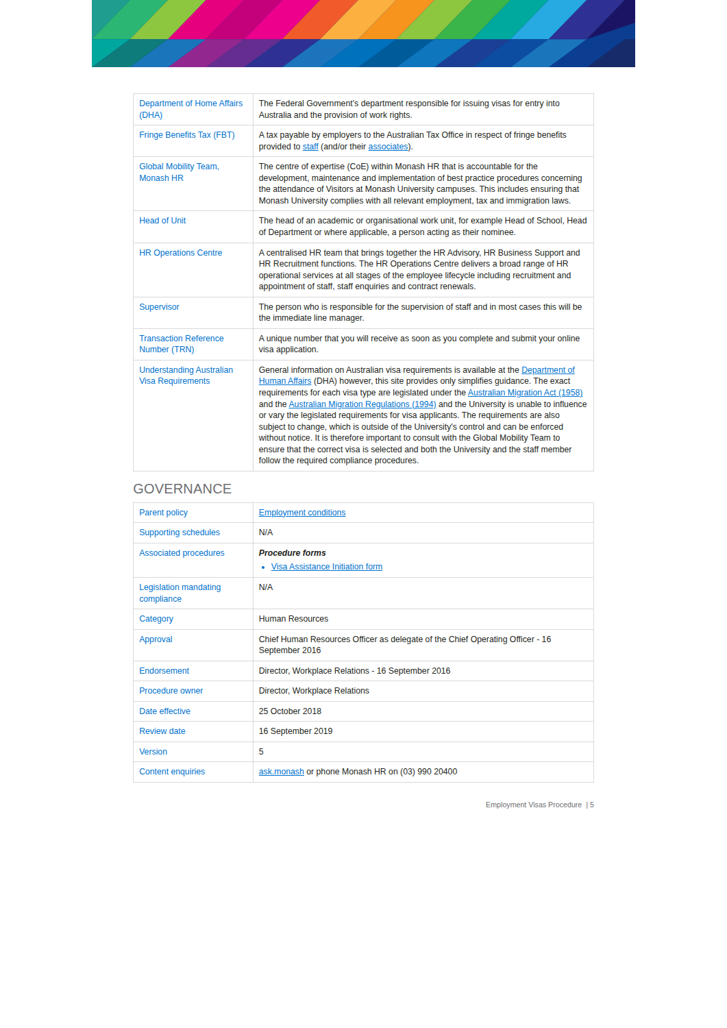| Department of Home Affairs (DHA) | The Federal Government’s department responsible for issuing visas for entry into Australia and the provision of work rights. |
| Fringe Benefits Tax (FBT) | A tax payable by employers to the Australian Tax Office in respect of fringe benefits provided to staff (and/or their associates ). |
| Global Mobility Team, Monash HR | The centre of expertise (CoE) within Monash HR that is accountable for the development, maintenance and implementation of best practice procedures concerning the attendance of Visitors at Monash University campuses. This includes ensuring that Monash University complies with all relevant employment, tax and immigration laws. |
| Head of Unit | The head of an academic or organisational work unit, for example Head of School, Head of Department or where applicable, a person acting as their nominee. |
| HR Operations Centre | A centralised HR team that brings together the HR Advisory, HR Business Support and HR Recruitment functions. The HR Operations Centre delivers a broad range of HR operational services at all stages of the employee lifecycle including recruitment and appointment of staff, staff enquiries and contract renewals. |
| Supervisor | The person who is responsible for the supervision of staff and in most cases this will be the immediate line manager. |
| Transaction Reference Number (TRN) | A unique number that you will receive as soon as you complete and submit your online visa application. |
| Understanding Australian Visa Requirements | General information on Australian visa requirements is available at the Department of Human Affairs (DHA) however, this site provides only simplifies guidance. The exact requirements for each visa type are legislated under the Australian Migration Act (1958) and the Australian Migration Regulations (1994) and the University is unable to influence or vary the legislated requirements for visa applicants. The requirements are also subject to change, which is outside of the University's control and can be enforced without notice. It is therefore important to consult with the Global Mobility Team to ensure that the correct visa is selected and both the University and the staff member follow the required compliance procedures. |
GOVERNANCE
| Parent policy | Employment conditions |
| Supporting schedules | N/A |
| Associated procedures | Procedure forms Visa Assistance Initiation form |
| Legislation mandating compliance | N/A |
| Category | Human Resources |
| Approval | Chief Human Resources Officer as delegate of the Chief Operating Officer - 16 September 2016 |
| Endorsement | Director, Workplace Relations - 16 September 2016 |
| Procedure owner | Director, Workplace Relations |
| Date effective | 25 October 2018 |
| Review date | 16 September 2019 |
| Version | 5 |
| Content enquiries | ask.monash or phone Monash HR on (03) 990 20400 |
Employment Visas Procedure | 5